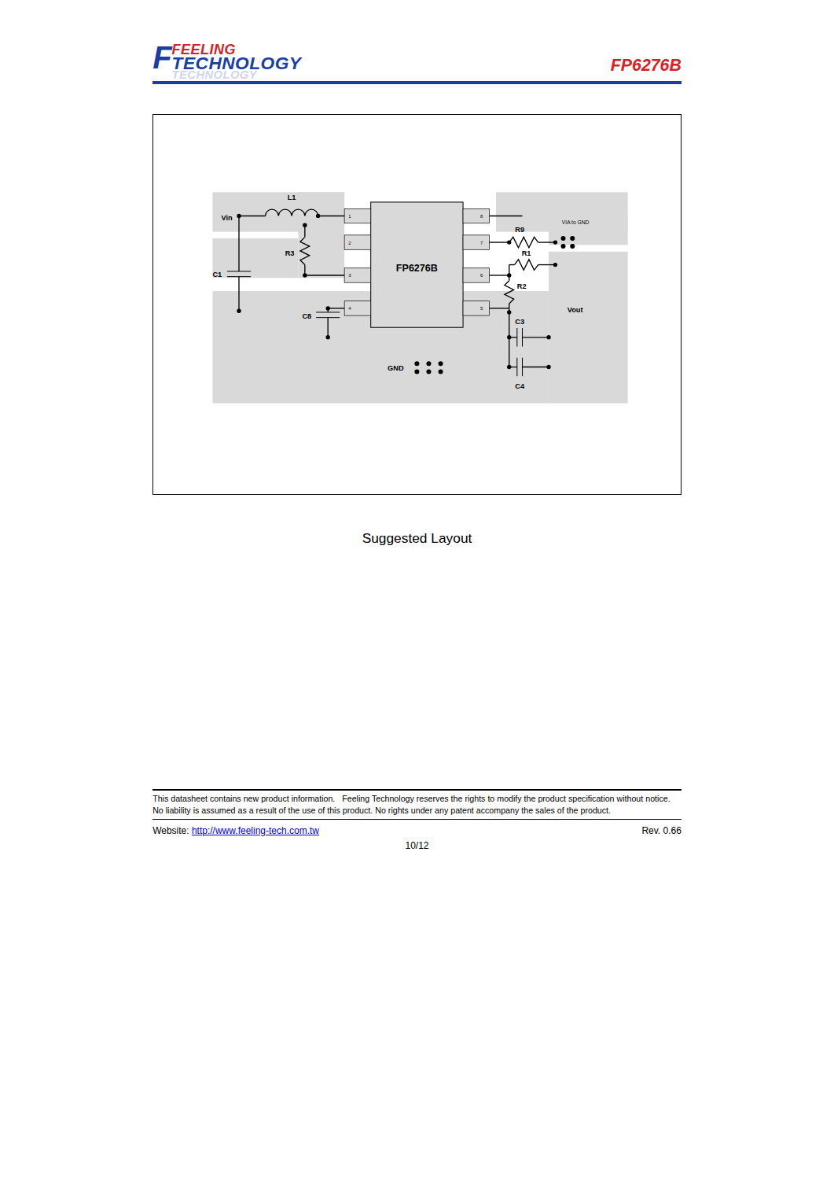F FEELING TECHNOLOGY TECHNOLOGY
FP6276B
FP6276B 1 2 3 4 8 7 6 5 Vin L1 C1 R3 C8 R9 VIA to GND R1 R2 Vout C3 C4 GND
Suggested Layout
This datasheet contains new product information. Feeling Technology reserves the rights to modify the product specification without notice. No liability is assumed as a result of the use of this product. No rights under any patent accompany the sales of the product.
Website: http://www.feeling-tech.com.tw Rev. 0.66
10/12